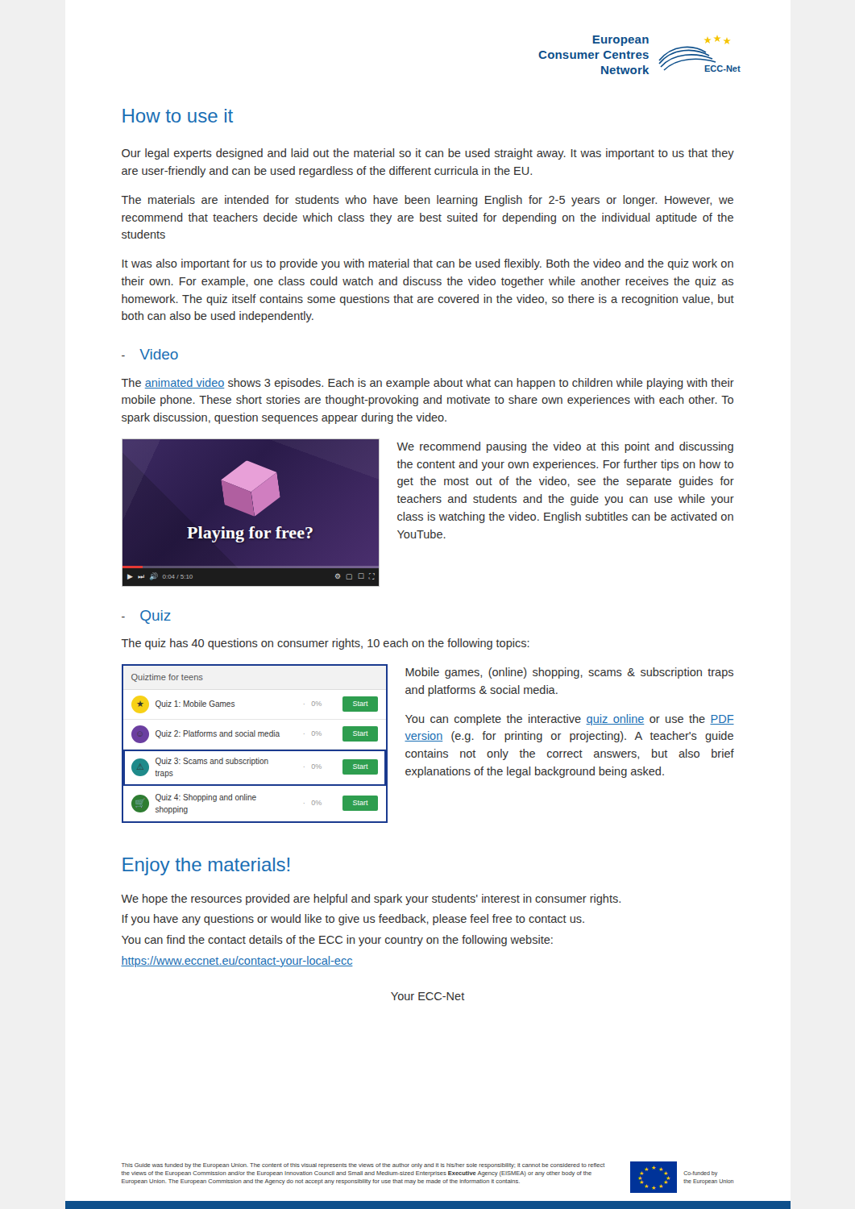European
Consumer Centres
Network
ECC-Net
How to use it
Our legal experts designed and laid out the material so it can be used straight away. It was important to us that they are user-friendly and can be used regardless of the different curricula in the EU.
The materials are intended for students who have been learning English for 2-5 years or longer. However, we recommend that teachers decide which class they are best suited for depending on the individual aptitude of the students
It was also important for us to provide you with material that can be used flexibly. Both the video and the quiz work on their own. For example, one class could watch and discuss the video together while another receives the quiz as homework. The quiz itself contains some questions that are covered in the video, so there is a recognition value, but both can also be used independently.
- Video
The animated video shows 3 episodes. Each is an example about what can happen to children while playing with their mobile phone. These short stories are thought-provoking and motivate to share own experiences with each other. To spark discussion, question sequences appear during the video.
Playing for free?
▶ ⏭ 🔊 0:04 / 5:10
⚙ ▢ ☐ ⛶
We recommend pausing the video at this point and discussing the content and your own experiences. For further tips on how to get the most out of the video, see the separate guides for teachers and students and the guide you can use while your class is watching the video. English subtitles can be activated on YouTube.
- Quiz
The quiz has 40 questions on consumer rights, 10 each on the following topics:
Quiztime for teens
★
Quiz 1: Mobile Games
· 0%
Start
☺
Quiz 2: Platforms and social media
· 0%
Start
⚠
Quiz 3: Scams and subscription traps
· 0%
Start
🛒
Quiz 4: Shopping and online shopping
· 0%
Start
Mobile games, (online) shopping, scams & subscription traps and platforms & social media.
You can complete the interactive quiz online or use the PDF version (e.g. for printing or projecting). A teacher's guide contains not only the correct answers, but also brief explanations of the legal background being asked.
Enjoy the materials!
We hope the resources provided are helpful and spark your students' interest in consumer rights.
If you have any questions or would like to give us feedback, please feel free to contact us.
You can find the contact details of the ECC in your country on the following website:
https://www.eccnet.eu/contact-your-local-ecc
Your ECC-Net
This Guide was funded by the European Union. The content of this visual represents the views of the author only and it is his/her sole responsibility; it cannot be considered to reflect the views of the European Commission and/or the European Innovation Council and Small and Medium-sized Enterprises Executive Agency (EISMEA) or any other body of the European Union. The European Commission and the Agency do not accept any responsibility for use that may be made of the information it contains.
★ ★ ★ ★ ★ ★ ★ ★ ★ ★ ★ ★
Co-funded by
the European Union